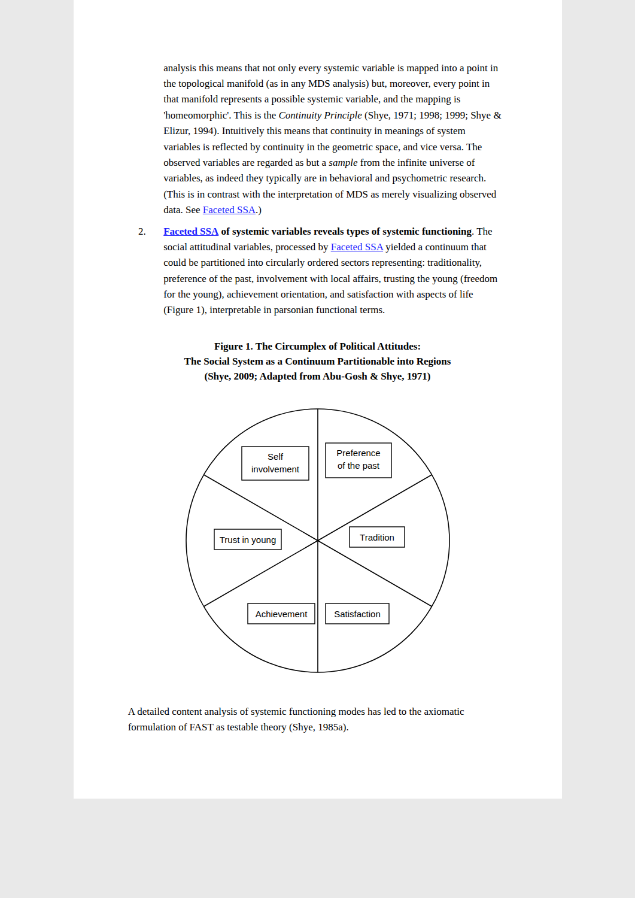analysis this means that not only every systemic variable is mapped into a point in the topological manifold (as in any MDS analysis) but, moreover, every point in that manifold represents a possible systemic variable, and the mapping is 'homeomorphic'. This is the Continuity Principle (Shye, 1971; 1998; 1999; Shye & Elizur, 1994). Intuitively this means that continuity in meanings of system variables is reflected by continuity in the geometric space, and vice versa. The observed variables are regarded as but a sample from the infinite universe of variables, as indeed they typically are in behavioral and psychometric research. (This is in contrast with the interpretation of MDS as merely visualizing observed data. See Faceted SSA.)
2.
Faceted SSA of systemic variables reveals types of systemic functioning. The social attitudinal variables, processed by Faceted SSA yielded a continuum that could be partitioned into circularly ordered sectors representing: traditionality, preference of the past, involvement with local affairs, trusting the young (freedom for the young), achievement orientation, and satisfaction with aspects of life (Figure 1), interpretable in parsonian functional terms.
Figure 1. The Circumplex of Political Attitudes: The Social System as a Continuum Partitionable into Regions (Shye, 2009; Adapted from Abu-Gosh & Shye, 1971)
Self involvement Preference of the past Tradition Trust in young Achievement Satisfaction
A detailed content analysis of systemic functioning modes has led to the axiomatic formulation of FAST as testable theory (Shye, 1985a).